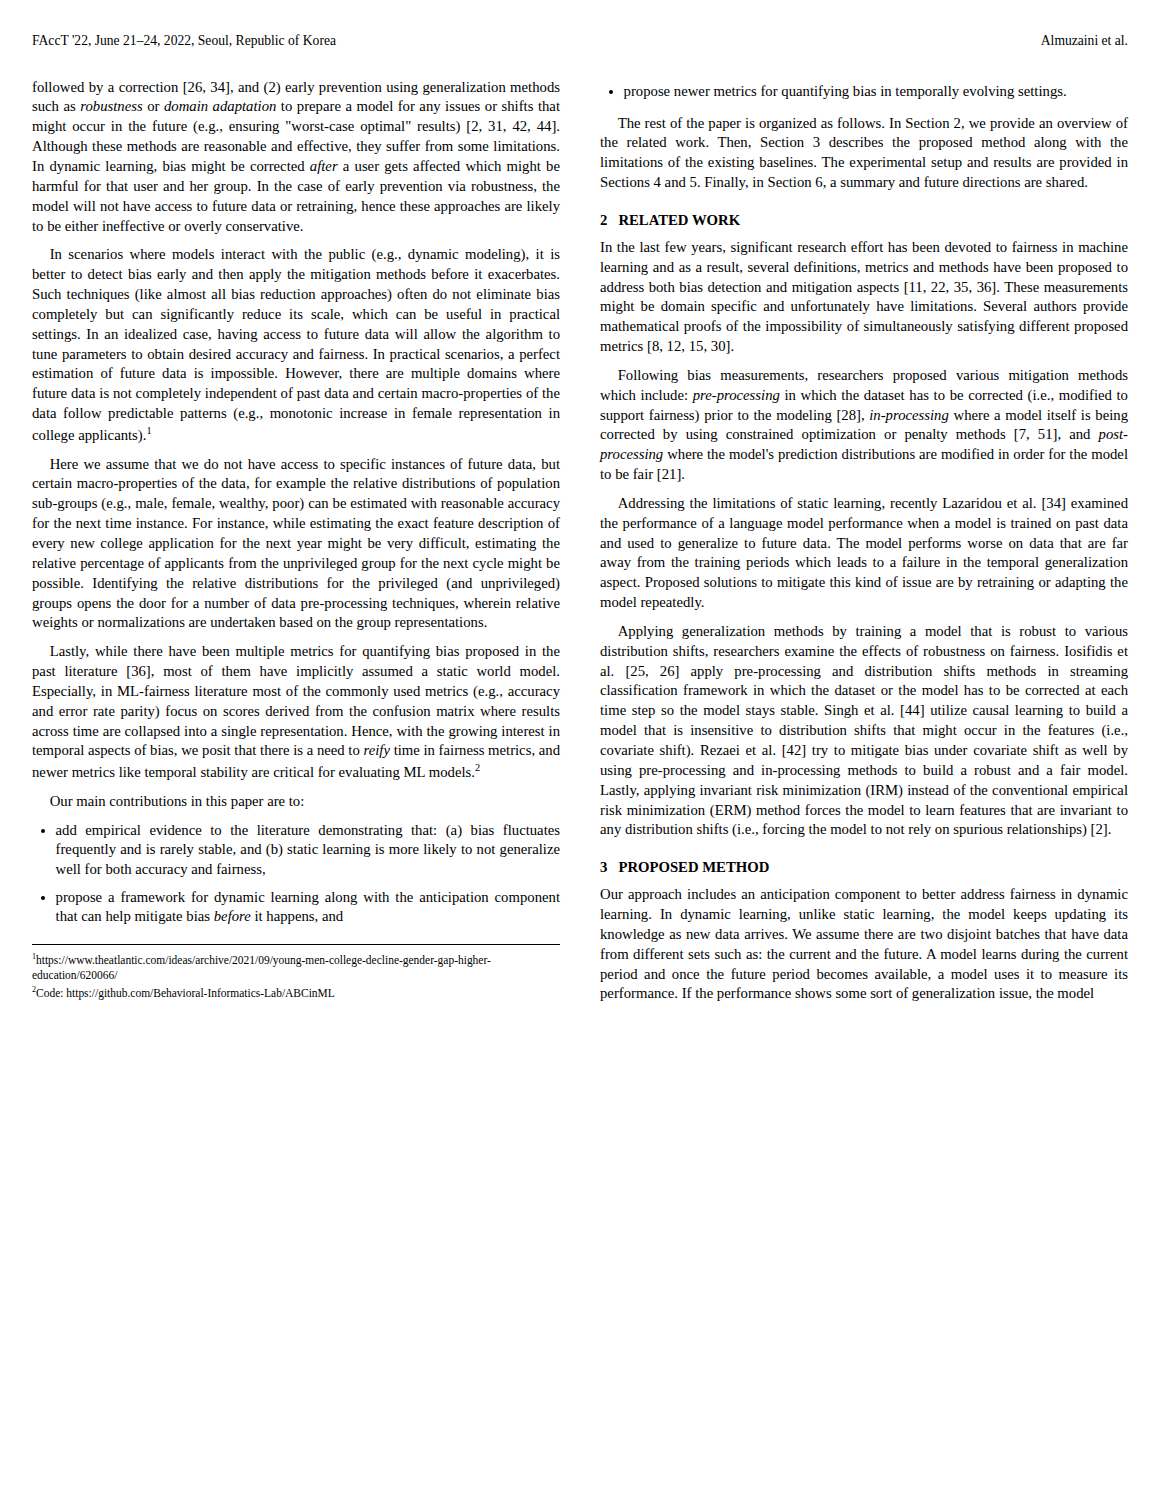FAccT '22, June 21–24, 2022, Seoul, Republic of Korea Almuzaini et al.
followed by a correction [26, 34], and (2) early prevention using generalization methods such as robustness or domain adaptation to prepare a model for any issues or shifts that might occur in the future (e.g., ensuring "worst-case optimal" results) [2, 31, 42, 44]. Although these methods are reasonable and effective, they suffer from some limitations. In dynamic learning, bias might be corrected after a user gets affected which might be harmful for that user and her group. In the case of early prevention via robustness, the model will not have access to future data or retraining, hence these approaches are likely to be either ineffective or overly conservative.
In scenarios where models interact with the public (e.g., dynamic modeling), it is better to detect bias early and then apply the mitigation methods before it exacerbates. Such techniques (like almost all bias reduction approaches) often do not eliminate bias completely but can significantly reduce its scale, which can be useful in practical settings. In an idealized case, having access to future data will allow the algorithm to tune parameters to obtain desired accuracy and fairness. In practical scenarios, a perfect estimation of future data is impossible. However, there are multiple domains where future data is not completely independent of past data and certain macro-properties of the data follow predictable patterns (e.g., monotonic increase in female representation in college applicants).1
Here we assume that we do not have access to specific instances of future data, but certain macro-properties of the data, for example the relative distributions of population sub-groups (e.g., male, female, wealthy, poor) can be estimated with reasonable accuracy for the next time instance. For instance, while estimating the exact feature description of every new college application for the next year might be very difficult, estimating the relative percentage of applicants from the unprivileged group for the next cycle might be possible. Identifying the relative distributions for the privileged (and unprivileged) groups opens the door for a number of data pre-processing techniques, wherein relative weights or normalizations are undertaken based on the group representations.
Lastly, while there have been multiple metrics for quantifying bias proposed in the past literature [36], most of them have implicitly assumed a static world model. Especially, in ML-fairness literature most of the commonly used metrics (e.g., accuracy and error rate parity) focus on scores derived from the confusion matrix where results across time are collapsed into a single representation. Hence, with the growing interest in temporal aspects of bias, we posit that there is a need to reify time in fairness metrics, and newer metrics like temporal stability are critical for evaluating ML models.2
Our main contributions in this paper are to:
add empirical evidence to the literature demonstrating that: (a) bias fluctuates frequently and is rarely stable, and (b) static learning is more likely to not generalize well for both accuracy and fairness,
propose a framework for dynamic learning along with the anticipation component that can help mitigate bias before it happens, and
1https://www.theatlantic.com/ideas/archive/2021/09/young-men-college-decline-gender-gap-higher-education/620066/
2Code: https://github.com/Behavioral-Informatics-Lab/ABCinML
propose newer metrics for quantifying bias in temporally evolving settings.
The rest of the paper is organized as follows. In Section 2, we provide an overview of the related work. Then, Section 3 describes the proposed method along with the limitations of the existing baselines. The experimental setup and results are provided in Sections 4 and 5. Finally, in Section 6, a summary and future directions are shared.
2 RELATED WORK
In the last few years, significant research effort has been devoted to fairness in machine learning and as a result, several definitions, metrics and methods have been proposed to address both bias detection and mitigation aspects [11, 22, 35, 36]. These measurements might be domain specific and unfortunately have limitations. Several authors provide mathematical proofs of the impossibility of simultaneously satisfying different proposed metrics [8, 12, 15, 30].
Following bias measurements, researchers proposed various mitigation methods which include: pre-processing in which the dataset has to be corrected (i.e., modified to support fairness) prior to the modeling [28], in-processing where a model itself is being corrected by using constrained optimization or penalty methods [7, 51], and post-processing where the model's prediction distributions are modified in order for the model to be fair [21].
Addressing the limitations of static learning, recently Lazaridou et al. [34] examined the performance of a language model performance when a model is trained on past data and used to generalize to future data. The model performs worse on data that are far away from the training periods which leads to a failure in the temporal generalization aspect. Proposed solutions to mitigate this kind of issue are by retraining or adapting the model repeatedly.
Applying generalization methods by training a model that is robust to various distribution shifts, researchers examine the effects of robustness on fairness. Iosifidis et al. [25, 26] apply pre-processing and distribution shifts methods in streaming classification framework in which the dataset or the model has to be corrected at each time step so the model stays stable. Singh et al. [44] utilize causal learning to build a model that is insensitive to distribution shifts that might occur in the features (i.e., covariate shift). Rezaei et al. [42] try to mitigate bias under covariate shift as well by using pre-processing and in-processing methods to build a robust and a fair model. Lastly, applying invariant risk minimization (IRM) instead of the conventional empirical risk minimization (ERM) method forces the model to learn features that are invariant to any distribution shifts (i.e., forcing the model to not rely on spurious relationships) [2].
3 PROPOSED METHOD
Our approach includes an anticipation component to better address fairness in dynamic learning. In dynamic learning, unlike static learning, the model keeps updating its knowledge as new data arrives. We assume there are two disjoint batches that have data from different sets such as: the current and the future. A model learns during the current period and once the future period becomes available, a model uses it to measure its performance. If the performance shows some sort of generalization issue, the model